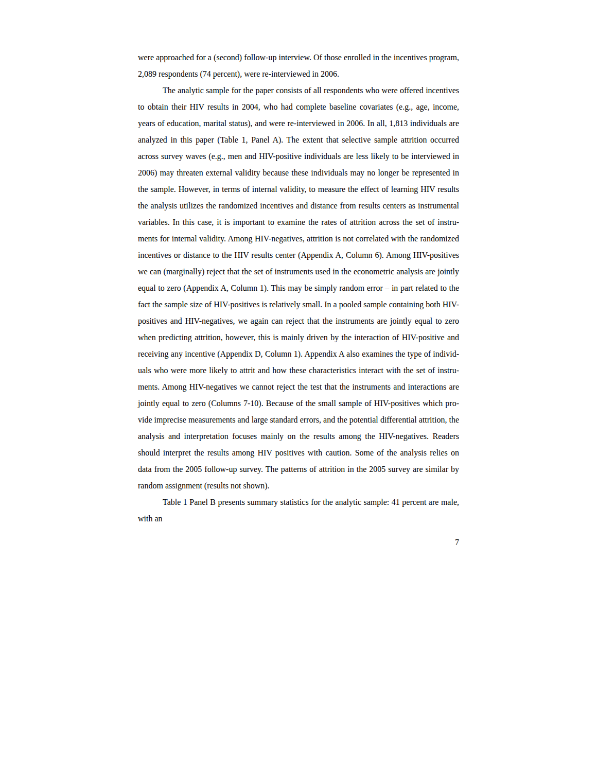were approached for a (second) follow-up interview. Of those enrolled in the incentives program, 2,089 respondents (74 percent), were re-interviewed in 2006.
The analytic sample for the paper consists of all respondents who were offered incentives to obtain their HIV results in 2004, who had complete baseline covariates (e.g., age, income, years of education, marital status), and were re-interviewed in 2006. In all, 1,813 individuals are analyzed in this paper (Table 1, Panel A). The extent that selective sample attrition occurred across survey waves (e.g., men and HIV-positive individuals are less likely to be interviewed in 2006) may threaten external validity because these individuals may no longer be represented in the sample. However, in terms of internal validity, to measure the effect of learning HIV results the analysis utilizes the randomized incentives and distance from results centers as instrumental variables. In this case, it is important to examine the rates of attrition across the set of instruments for internal validity. Among HIV-negatives, attrition is not correlated with the randomized incentives or distance to the HIV results center (Appendix A, Column 6). Among HIV-positives we can (marginally) reject that the set of instruments used in the econometric analysis are jointly equal to zero (Appendix A, Column 1). This may be simply random error – in part related to the fact the sample size of HIV-positives is relatively small. In a pooled sample containing both HIV-positives and HIV-negatives, we again can reject that the instruments are jointly equal to zero when predicting attrition, however, this is mainly driven by the interaction of HIV-positive and receiving any incentive (Appendix D, Column 1). Appendix A also examines the type of individuals who were more likely to attrit and how these characteristics interact with the set of instruments. Among HIV-negatives we cannot reject the test that the instruments and interactions are jointly equal to zero (Columns 7-10). Because of the small sample of HIV-positives which provide imprecise measurements and large standard errors, and the potential differential attrition, the analysis and interpretation focuses mainly on the results among the HIV-negatives. Readers should interpret the results among HIV positives with caution. Some of the analysis relies on data from the 2005 follow-up survey. The patterns of attrition in the 2005 survey are similar by random assignment (results not shown).
Table 1 Panel B presents summary statistics for the analytic sample: 41 percent are male, with an
7